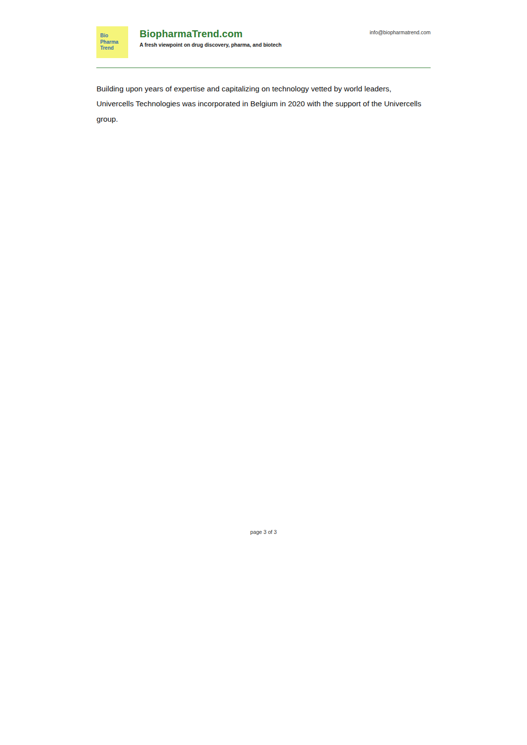Bio Pharma Trend
BiopharmaTrend.com
A fresh viewpoint on drug discovery, pharma, and biotech
info@biopharmatrend.com
Building upon years of expertise and capitalizing on technology vetted by world leaders, Univercells Technologies was incorporated in Belgium in 2020 with the support of the Univercells group.
page 3 of 3